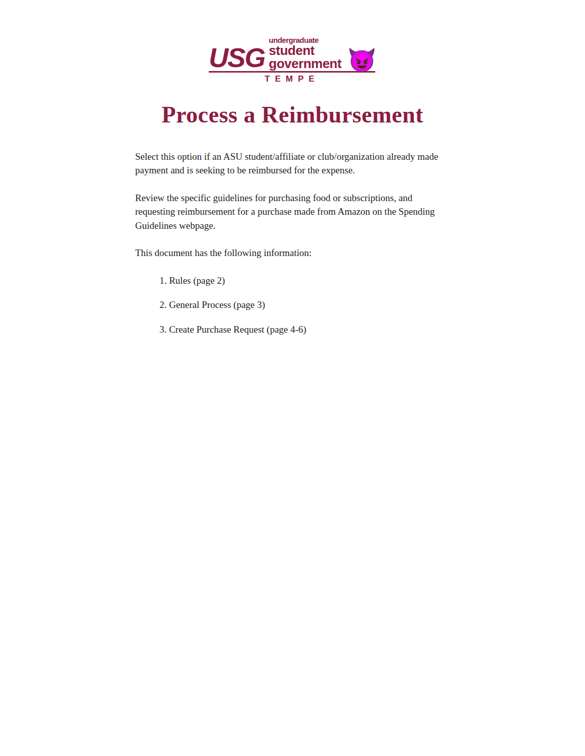USG
undergraduate student government
😈
TEMPE
Process a Reimbursement
Select this option if an ASU student/affiliate or club/organization already made payment and is seeking to be reimbursed for the expense.
Review the specific guidelines for purchasing food or subscriptions, and requesting reimbursement for a purchase made from Amazon on the Spending Guidelines webpage.
This document has the following information:
Rules (page 2)
General Process (page 3)
Create Purchase Request (page 4-6)